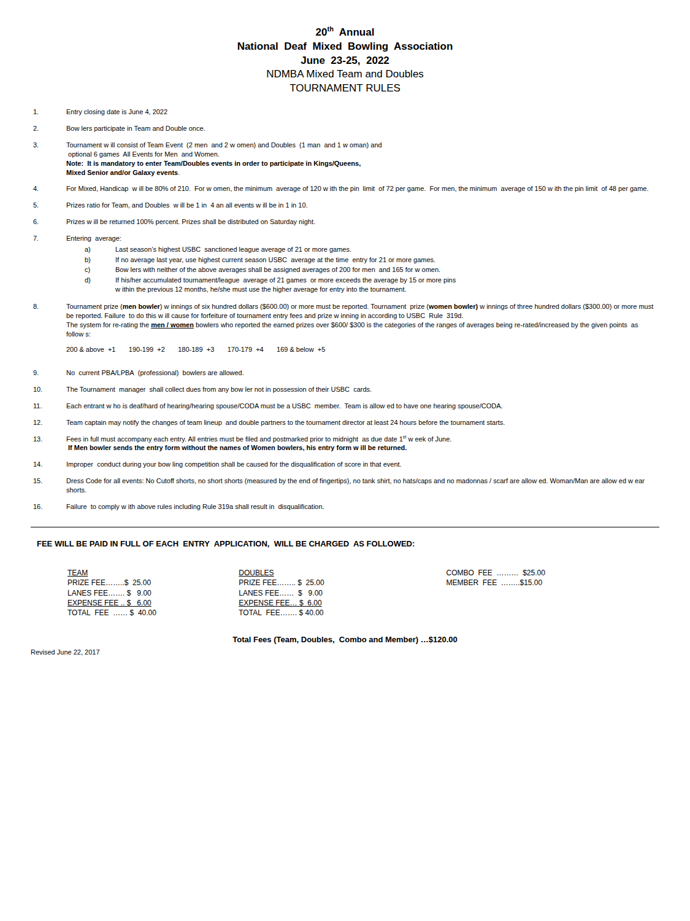20th Annual
National Deaf Mixed Bowling Association
June 23-25, 2022
NDMBA Mixed Team and Doubles
TOURNAMENT RULES
| 1. | Entry closing date is June 4, 2022 |
| 2. | Bow lers participate in Team and Double once. |
| 3. | Tournament w ill consist of Team Event (2 men and 2 w omen) and Doubles (1 man and 1 w oman) and optional 6 games All Events for Men and Women. Note: It is mandatory to enter Team/Doubles events in order to participate in Kings/Queens, Mixed Senior and/or Galaxy events . |
| 4. | For Mixed, Handicap w ill be 80% of 210. For w omen, the minimum average of 120 w ith the pin limit of 72 per game. For men, the minimum average of 150 w ith the pin limit of 48 per game. |
| 5. | Prizes ratio for Team, and Doubles w ill be 1 in 4 an all events w ill be in 1 in 10. |
| 6. | Prizes w ill be returned 100% percent. Prizes shall be distributed on Saturday night. |
| 7. | Entering average: / a) / Last season’s highest USBC sanctioned league average of 21 or more games. / / b) / If no average last year, use highest current season USBC average at the time entry for 21 or more games. / / c) / Bow lers with neither of the above averages shall be assigned averages of 200 for men and 165 for w omen. / / d) / If his/her accumulated tournament/league average of 21 games or more exceeds the average by 15 or more pins w ithin the previous 12 months, he/she must use the higher average for entry into the tournament. / |
| 8. | Tournament prize ( men bowler ) w innings of six hundred dollars ($600.00) or more must be reported. Tournament prize ( women bowler) w innings of three hundred dollars ($300.00) or more must be reported. Failure to do this w ill cause for forfeiture of tournament entry fees and prize w inning in according to USBC Rule 319d. The system for re-rating the men / women bowlers who reported the earned prizes over $600/ $300 is the categories of the ranges of averages being re-rated/increased by the given points as follow s: 200 & above +1 190-199 +2 180-189 +3 170-179 +4 169 & below +5 |
| 9. | No current PBA/LPBA (professional) bowlers are allowed. |
| 10. | The Tournament manager shall collect dues from any bow ler not in possession of their USBC cards. |
| 11. | Each entrant w ho is deaf/hard of hearing/hearing spouse/CODA must be a USBC member. Team is allow ed to have one hearing spouse/CODA. |
| 12. | Team captain may notify the changes of team lineup and double partners to the tournament director at least 24 hours before the tournament starts. |
| 13. | Fees in full must accompany each entry. All entries must be filed and postmarked prior to midnight as due date 1 st w eek of June. If Men bowler sends the entry form without the names of Women bowlers, his entry form w ill be returned. |
| 14. | Improper conduct during your bow ling competition shall be caused for the disqualification of score in that event. |
| 15. | Dress Code for all events: No Cutoff shorts, no short shorts (measured by the end of fingertips), no tank shirt, no hats/caps and no madonnas / scarf are allow ed. Woman/Man are allow ed w ear shorts. |
| 16. | Failure to comply w ith above rules including Rule 319a shall result in disqualification. |
FEE WILL BE PAID IN FULL OF EACH ENTRY APPLICATION, WILL BE CHARGED AS FOLLOWED:
| TEAM PRIZE FEE……..$ 25.00 LANES FEE……. $ 9.00 EXPENSE FEE .. $ 6.00 TOTAL FEE …… $ 40.00 | DOUBLES PRIZE FEE…….. $ 25.00 LANES FEE…… $ 9.00 EXPENSE FEE… $ 6.00 TOTAL FEE……. $ 40.00 | COMBO FEE ……… $25.00 MEMBER FEE ……..$15.00 |
Total Fees (Team, Doubles, Combo and Member) …$120.00
Revised June 22, 2017